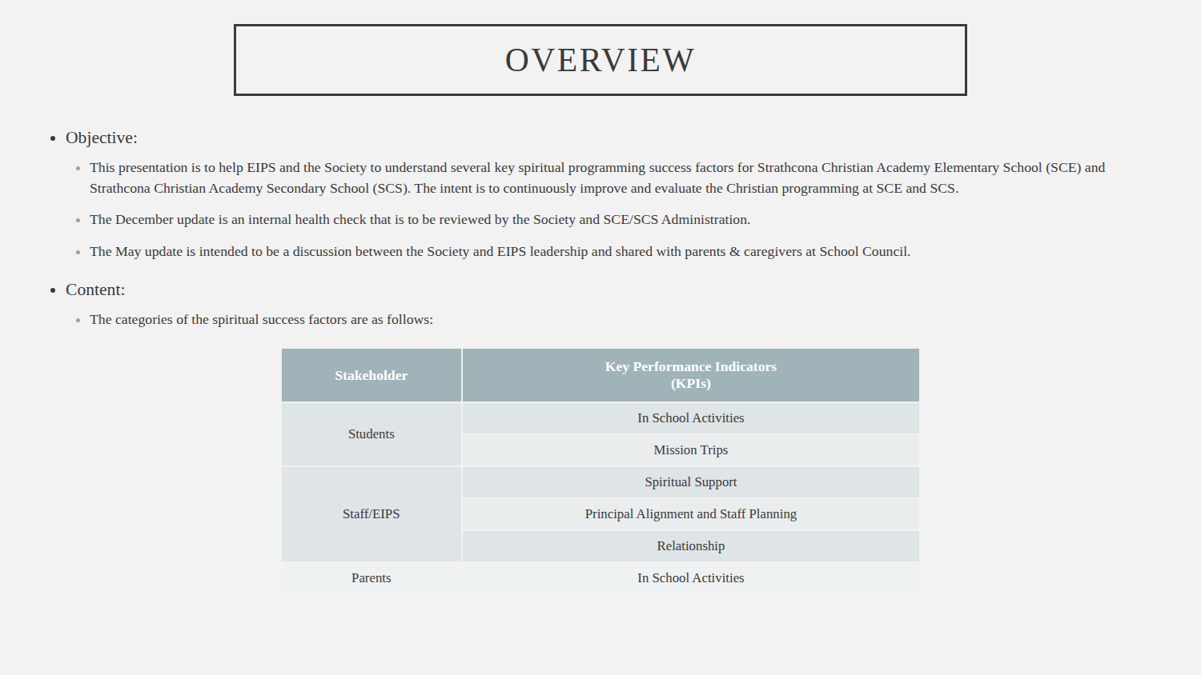OVERVIEW
Objective:
This presentation is to help EIPS and the Society to understand several key spiritual programming success factors for Strathcona Christian Academy Elementary School (SCE) and Strathcona Christian Academy Secondary School (SCS). The intent is to continuously improve and evaluate the Christian programming at SCE and SCS.
The December update is an internal health check that is to be reviewed by the Society and SCE/SCS Administration.
The May update is intended to be a discussion between the Society and EIPS leadership and shared with parents & caregivers at School Council.
Content:
The categories of the spiritual success factors are as follows:
| Stakeholder | Key Performance Indicators (KPIs) |
| --- | --- |
| Students | In School Activities |
| Mission Trips |
| Staff/EIPS | Spiritual Support |
| Principal Alignment and Staff Planning |
| Relationship |
| Parents | In School Activities |